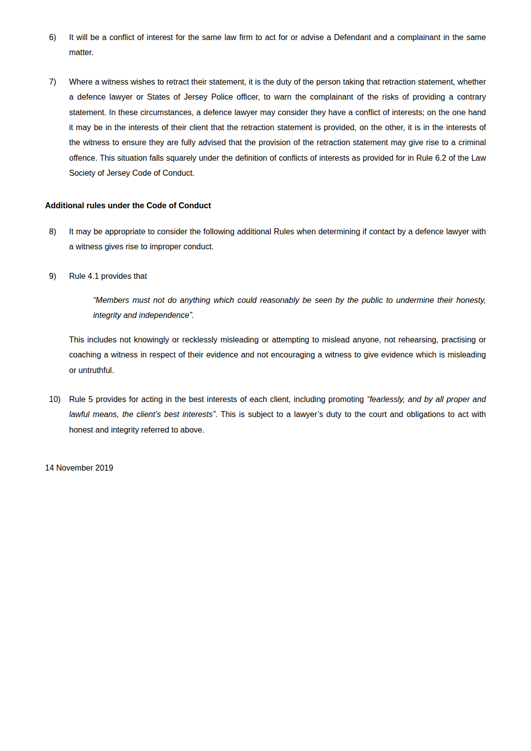It will be a conflict of interest for the same law firm to act for or advise a Defendant and a complainant in the same matter.
Where a witness wishes to retract their statement, it is the duty of the person taking that retraction statement, whether a defence lawyer or States of Jersey Police officer, to warn the complainant of the risks of providing a contrary statement. In these circumstances, a defence lawyer may consider they have a conflict of interests; on the one hand it may be in the interests of their client that the retraction statement is provided, on the other, it is in the interests of the witness to ensure they are fully advised that the provision of the retraction statement may give rise to a criminal offence. This situation falls squarely under the definition of conflicts of interests as provided for in Rule 6.2 of the Law Society of Jersey Code of Conduct.
Additional rules under the Code of Conduct
It may be appropriate to consider the following additional Rules when determining if contact by a defence lawyer with a witness gives rise to improper conduct.
Rule 4.1 provides that
“Members must not do anything which could reasonably be seen by the public to undermine their honesty, integrity and independence”.
This includes not knowingly or recklessly misleading or attempting to mislead anyone, not rehearsing, practising or coaching a witness in respect of their evidence and not encouraging a witness to give evidence which is misleading or untruthful.
Rule 5 provides for acting in the best interests of each client, including promoting “fearlessly, and by all proper and lawful means, the client’s best interests”. This is subject to a lawyer’s duty to the court and obligations to act with honest and integrity referred to above.
14 November 2019